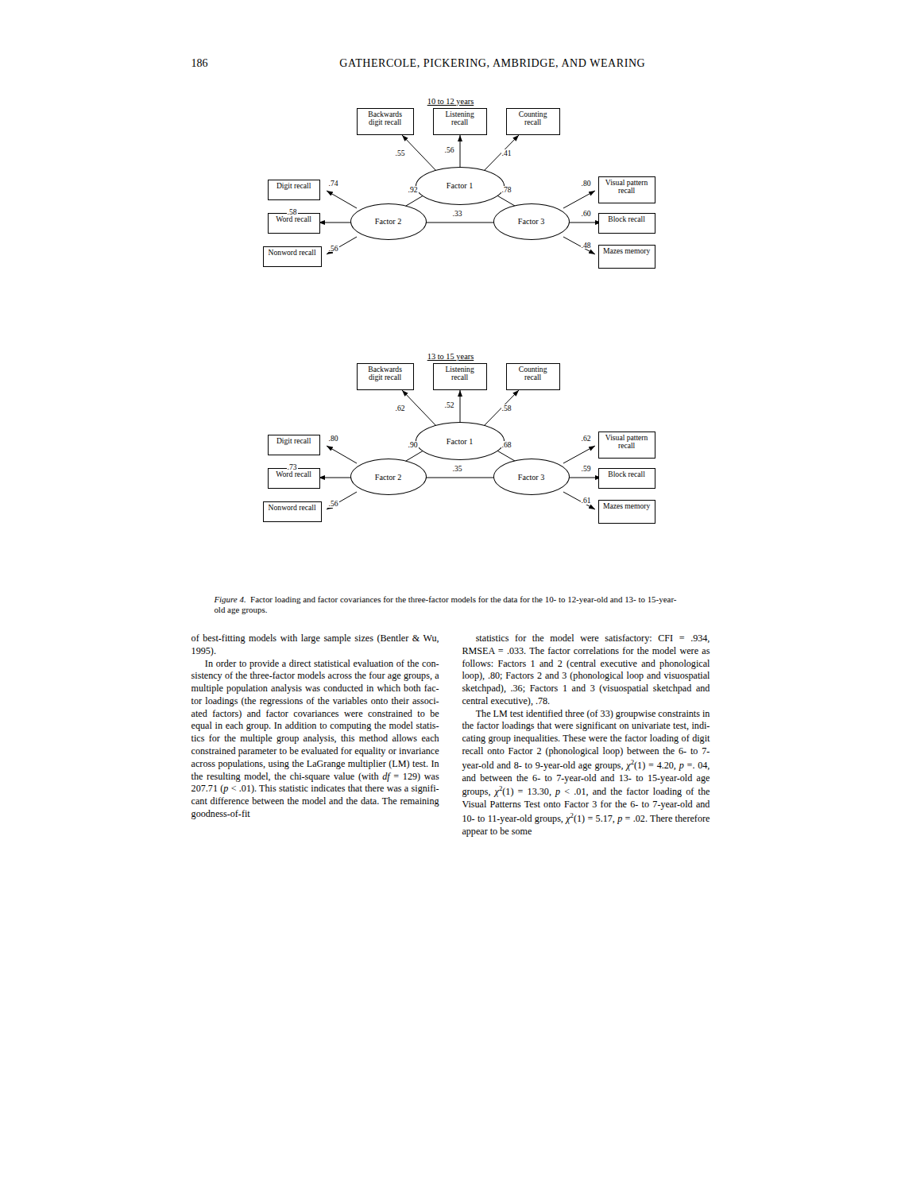186
GATHERCOLE, PICKERING, AMBRIDGE, AND WEARING
Backwards
digit recall
Listening
recall
Counting
recall
Digit recall
Word recall
Nonword recall
Visual pattern
recall
Block recall
Mazes memory
Factor 1
Factor 2
Factor 3
.55
.56
.41
.74
.58
.56
.80
.60
.48
.92
.78
.33
10 to 12 years
Backwards
digit recall
Listening
recall
Counting
recall
Digit recall
Word recall
Nonword recall
Visual pattern
recall
Block recall
Mazes memory
Factor 1
Factor 2
Factor 3
.62
.52
.58
.80
.73
.56
.62
.59
.61
.90
.68
.35
13 to 15 years
Figure 4. Factor loading and factor covariances for the three-factor models for the data for the 10- to 12-year-old and 13- to 15-year-old age groups.
of best-fitting models with large sample sizes (Bentler & Wu, 1995).
In order to provide a direct statistical evaluation of the consistency of the three-factor models across the four age groups, a multiple population analysis was conducted in which both factor loadings (the regressions of the variables onto their associated factors) and factor covariances were constrained to be equal in each group. In addition to computing the model statistics for the multiple group analysis, this method allows each constrained parameter to be evaluated for equality or invariance across populations, using the LaGrange multiplier (LM) test. In the resulting model, the chi-square value (with df = 129) was 207.71 (p < .01). This statistic indicates that there was a significant difference between the model and the data. The remaining goodness-of-fit
statistics for the model were satisfactory: CFI = .934, RMSEA = .033. The factor correlations for the model were as follows: Factors 1 and 2 (central executive and phonological loop), .80; Factors 2 and 3 (phonological loop and visuospatial sketchpad), .36; Factors 1 and 3 (visuospatial sketchpad and central executive), .78.
The LM test identified three (of 33) groupwise constraints in the factor loadings that were significant on univariate test, indicating group inequalities. These were the factor loading of digit recall onto Factor 2 (phonological loop) between the 6- to 7-year-old and 8- to 9-year-old age groups, χ2(1) = 4.20, p =. 04, and between the 6- to 7-year-old and 13- to 15-year-old age groups, χ2(1) = 13.30, p < .01, and the factor loading of the Visual Patterns Test onto Factor 3 for the 6- to 7-year-old and 10- to 11-year-old groups, χ2(1) = 5.17, p = .02. There therefore appear to be some